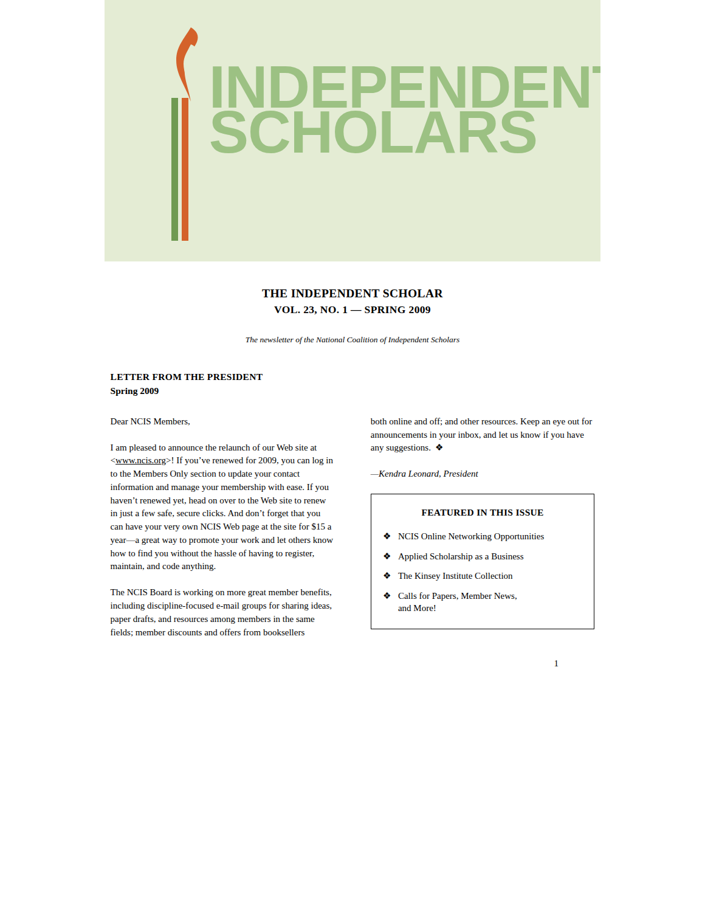INDEPENDENT SCHOLARS
THE INDEPENDENT SCHOLAR
VOL. 23, NO. 1 — SPRING 2009
The newsletter of the National Coalition of Independent Scholars
LETTER FROM THE PRESIDENT
Spring 2009
Dear NCIS Members,
I am pleased to announce the relaunch of our Web site at <www.ncis.org>! If you’ve renewed for 2009, you can log in to the Members Only section to update your contact information and manage your membership with ease. If you haven’t renewed yet, head on over to the Web site to renew in just a few safe, secure clicks. And don’t forget that you can have your very own NCIS Web page at the site for $15 a year—a great way to promote your work and let others know how to find you without the hassle of having to register, maintain, and code anything.
The NCIS Board is working on more great member benefits, including discipline-focused e-mail groups for sharing ideas, paper drafts, and resources among members in the same fields; member discounts and offers from booksellers
both online and off; and other resources. Keep an eye out for announcements in your inbox, and let us know if you have any suggestions. ❖
—Kendra Leonard, President
FEATURED IN THIS ISSUE
❖NCIS Online Networking Opportunities
❖Applied Scholarship as a Business
❖The Kinsey Institute Collection
❖Calls for Papers, Member News,
and More!
1